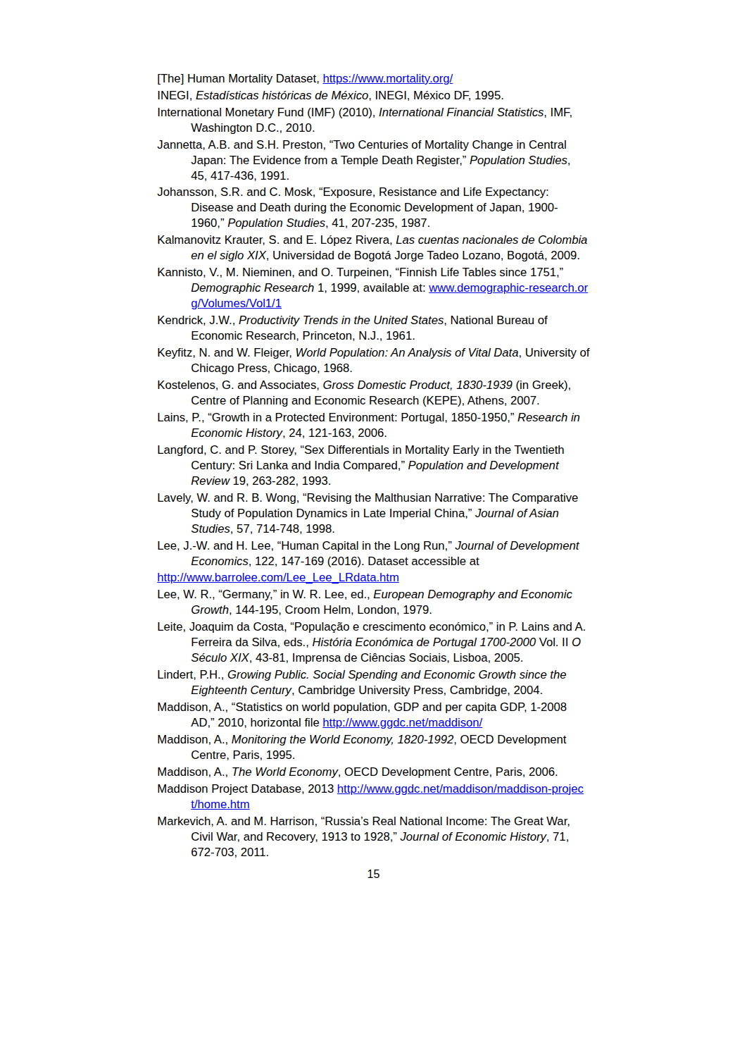[The] Human Mortality Dataset, https://www.mortality.org/
INEGI, Estadísticas históricas de México, INEGI, México DF, 1995.
International Monetary Fund (IMF) (2010), International Financial Statistics, IMF, Washington D.C., 2010.
Jannetta, A.B. and S.H. Preston, “Two Centuries of Mortality Change in Central Japan: The Evidence from a Temple Death Register,” Population Studies, 45, 417-436, 1991.
Johansson, S.R. and C. Mosk, “Exposure, Resistance and Life Expectancy: Disease and Death during the Economic Development of Japan, 1900-1960,” Population Studies, 41, 207-235, 1987.
Kalmanovitz Krauter, S. and E. López Rivera, Las cuentas nacionales de Colombia en el siglo XIX, Universidad de Bogotá Jorge Tadeo Lozano, Bogotá, 2009.
Kannisto, V., M. Nieminen, and O. Turpeinen, “Finnish Life Tables since 1751,” Demographic Research 1, 1999, available at: www.demographic-research.org/Volumes/Vol1/1
Kendrick, J.W., Productivity Trends in the United States, National Bureau of Economic Research, Princeton, N.J., 1961.
Keyfitz, N. and W. Fleiger, World Population: An Analysis of Vital Data, University of Chicago Press, Chicago, 1968.
Kostelenos, G. and Associates, Gross Domestic Product, 1830-1939 (in Greek), Centre of Planning and Economic Research (KEPE), Athens, 2007.
Lains, P., “Growth in a Protected Environment: Portugal, 1850-1950,” Research in Economic History, 24, 121-163, 2006.
Langford, C. and P. Storey, “Sex Differentials in Mortality Early in the Twentieth Century: Sri Lanka and India Compared,” Population and Development Review 19, 263-282, 1993.
Lavely, W. and R. B. Wong, “Revising the Malthusian Narrative: The Comparative Study of Population Dynamics in Late Imperial China,” Journal of Asian Studies, 57, 714-748, 1998.
Lee, J.-W. and H. Lee, “Human Capital in the Long Run,” Journal of Development Economics, 122, 147-169 (2016). Dataset accessible at
http://www.barrolee.com/Lee_Lee_LRdata.htm
Lee, W. R., “Germany,” in W. R. Lee, ed., European Demography and Economic Growth, 144-195, Croom Helm, London, 1979.
Leite, Joaquim da Costa, “População e crescimento económico,” in P. Lains and A. Ferreira da Silva, eds., História Económica de Portugal 1700-2000 Vol. II O Século XIX, 43-81, Imprensa de Ciências Sociais, Lisboa, 2005.
Lindert, P.H., Growing Public. Social Spending and Economic Growth since the Eighteenth Century, Cambridge University Press, Cambridge, 2004.
Maddison, A., “Statistics on world population, GDP and per capita GDP, 1-2008 AD,” 2010, horizontal file http://www.ggdc.net/maddison/
Maddison, A., Monitoring the World Economy, 1820-1992, OECD Development Centre, Paris, 1995.
Maddison, A., The World Economy, OECD Development Centre, Paris, 2006.
Maddison Project Database, 2013 http://www.ggdc.net/maddison/maddison-project/home.htm
Markevich, A. and M. Harrison, “Russia’s Real National Income: The Great War, Civil War, and Recovery, 1913 to 1928,” Journal of Economic History, 71, 672-703, 2011.
15